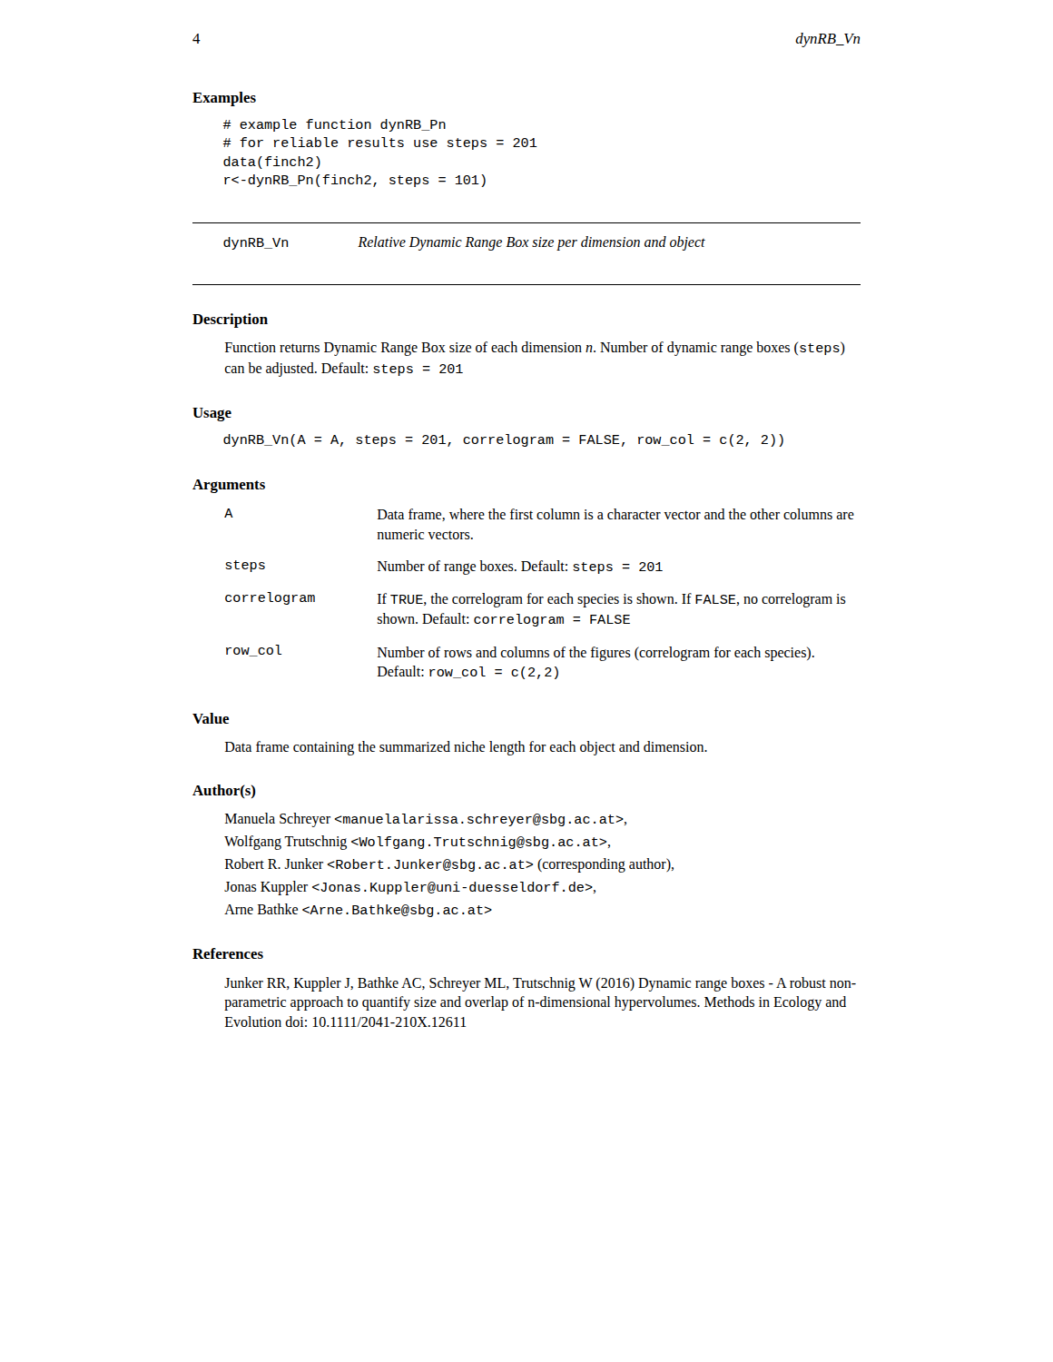4 dynRB_Vn
Examples
# example function dynRB_Pn
# for reliable results use steps = 201
data(finch2)
r<-dynRB_Pn(finch2, steps = 101)
dynRB_Vn Relative Dynamic Range Box size per dimension and object
Description
Function returns Dynamic Range Box size of each dimension n. Number of dynamic range boxes (steps) can be adjusted. Default: steps = 201
Usage
dynRB_Vn(A = A, steps = 201, correlogram = FALSE, row_col = c(2, 2))
Arguments
A
Data frame, where the first column is a character vector and the other columns are numeric vectors.
steps
Number of range boxes. Default: steps = 201
correlogram
If TRUE, the correlogram for each species is shown. If FALSE, no correlogram is shown. Default: correlogram = FALSE
row_col
Number of rows and columns of the figures (correlogram for each species). Default: row_col = c(2,2)
Value
Data frame containing the summarized niche length for each object and dimension.
Author(s)
Manuela Schreyer <manuelalarissa.schreyer@sbg.ac.at>,
Wolfgang Trutschnig <Wolfgang.Trutschnig@sbg.ac.at>,
Robert R. Junker <Robert.Junker@sbg.ac.at> (corresponding author),
Jonas Kuppler <Jonas.Kuppler@uni-duesseldorf.de>,
Arne Bathke <Arne.Bathke@sbg.ac.at>
References
Junker RR, Kuppler J, Bathke AC, Schreyer ML, Trutschnig W (2016) Dynamic range boxes - A robust non-parametric approach to quantify size and overlap of n-dimensional hypervolumes. Methods in Ecology and Evolution doi: 10.1111/2041-210X.12611